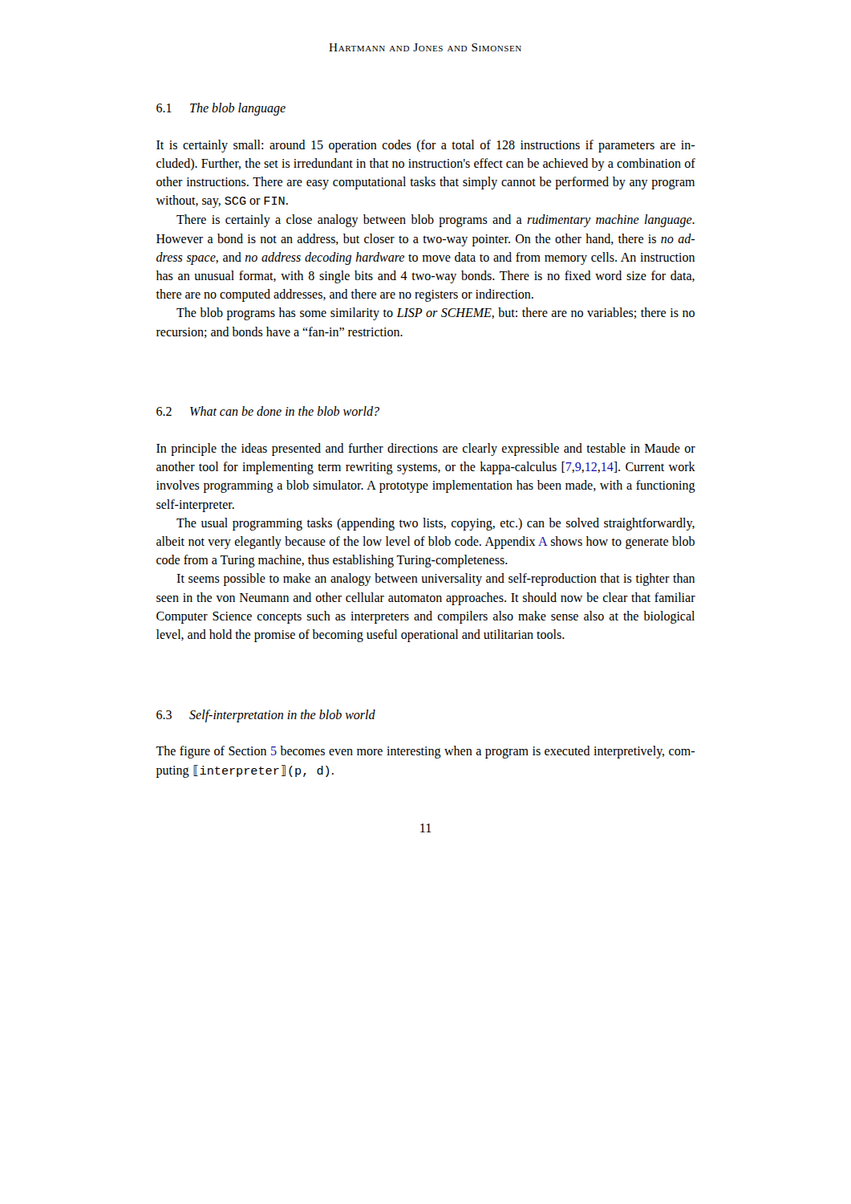Hartmann and Jones and Simonsen
6.1 The blob language
It is certainly small: around 15 operation codes (for a total of 128 instructions if parameters are included). Further, the set is irredundant in that no instruction's effect can be achieved by a combination of other instructions. There are easy computational tasks that simply cannot be performed by any program without, say, SCG or FIN.
There is certainly a close analogy between blob programs and a rudimentary machine language. However a bond is not an address, but closer to a two-way pointer. On the other hand, there is no address space, and no address decoding hardware to move data to and from memory cells. An instruction has an unusual format, with 8 single bits and 4 two-way bonds. There is no fixed word size for data, there are no computed addresses, and there are no registers or indirection.
The blob programs has some similarity to LISP or SCHEME, but: there are no variables; there is no recursion; and bonds have a “fan-in” restriction.
6.2 What can be done in the blob world?
In principle the ideas presented and further directions are clearly expressible and testable in Maude or another tool for implementing term rewriting systems, or the kappa-calculus [7,9,12,14]. Current work involves programming a blob simulator. A prototype implementation has been made, with a functioning self-interpreter.
The usual programming tasks (appending two lists, copying, etc.) can be solved straightforwardly, albeit not very elegantly because of the low level of blob code. Appendix A shows how to generate blob code from a Turing machine, thus establishing Turing-completeness.
It seems possible to make an analogy between universality and self-reproduction that is tighter than seen in the von Neumann and other cellular automaton approaches. It should now be clear that familiar Computer Science concepts such as interpreters and compilers also make sense also at the biological level, and hold the promise of becoming useful operational and utilitarian tools.
6.3 Self-interpretation in the blob world
The figure of Section 5 becomes even more interesting when a program is executed interpretively, computing ⟦interpreter⟧(p, d).
11